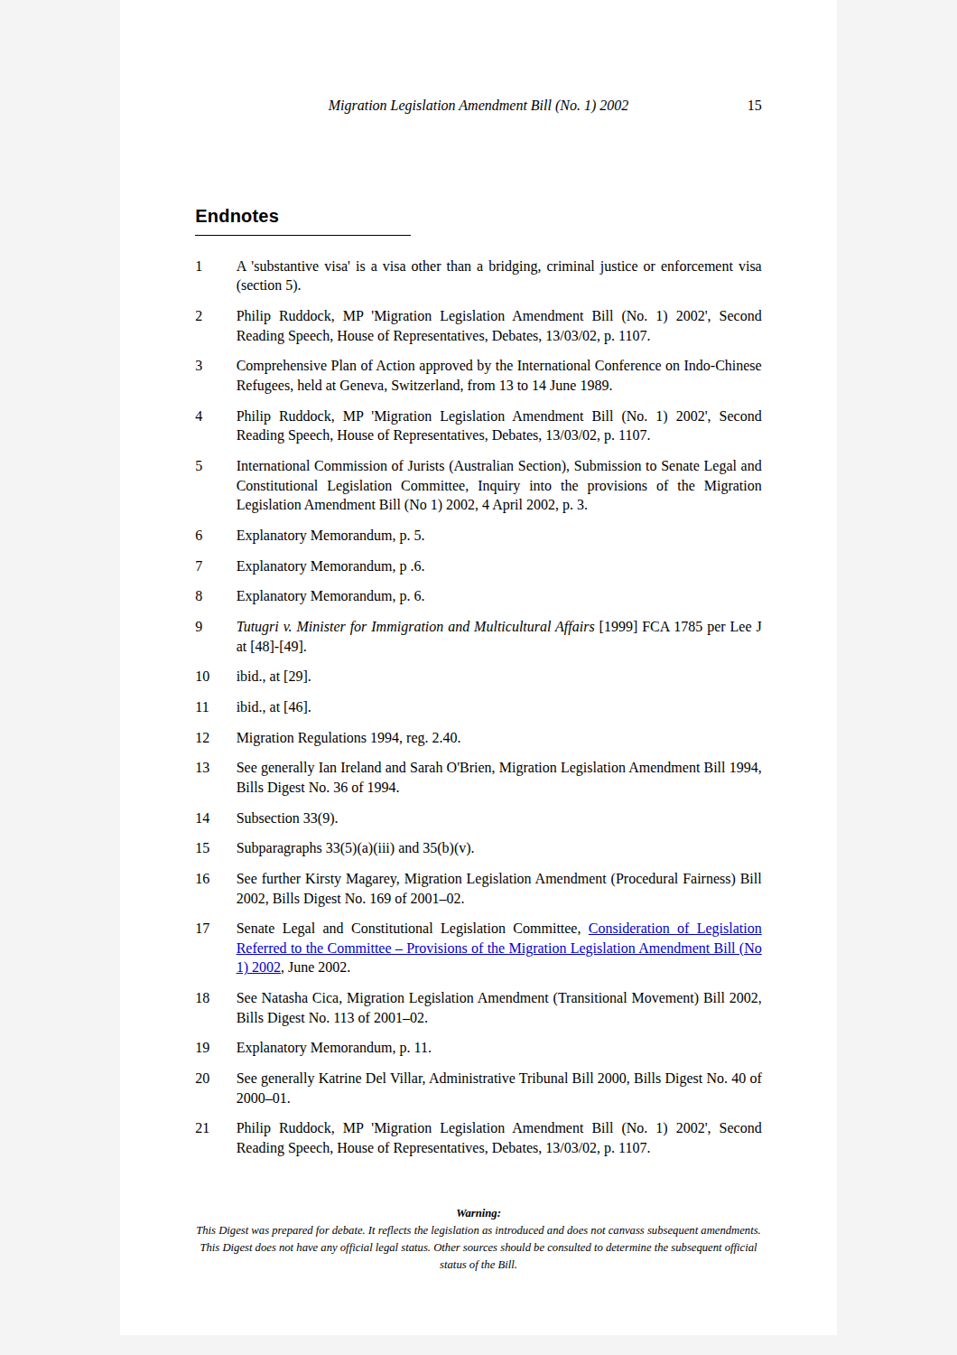Migration Legislation Amendment Bill (No. 1) 2002 15
Endnotes
1 A 'substantive visa' is a visa other than a bridging, criminal justice or enforcement visa (section 5).
2 Philip Ruddock, MP 'Migration Legislation Amendment Bill (No. 1) 2002', Second Reading Speech, House of Representatives, Debates, 13/03/02, p. 1107.
3 Comprehensive Plan of Action approved by the International Conference on Indo-Chinese Refugees, held at Geneva, Switzerland, from 13 to 14 June 1989.
4 Philip Ruddock, MP 'Migration Legislation Amendment Bill (No. 1) 2002', Second Reading Speech, House of Representatives, Debates, 13/03/02, p. 1107.
5 International Commission of Jurists (Australian Section), Submission to Senate Legal and Constitutional Legislation Committee, Inquiry into the provisions of the Migration Legislation Amendment Bill (No 1) 2002, 4 April 2002, p. 3.
6 Explanatory Memorandum, p. 5.
7 Explanatory Memorandum, p .6.
8 Explanatory Memorandum, p. 6.
9 Tutugri v. Minister for Immigration and Multicultural Affairs [1999] FCA 1785 per Lee J at [48]-[49].
10ibid., at [29].
11ibid., at [46].
12 Migration Regulations 1994, reg. 2.40.
13 See generally Ian Ireland and Sarah O'Brien, Migration Legislation Amendment Bill 1994, Bills Digest No. 36 of 1994.
14 Subsection 33(9).
15 Subparagraphs 33(5)(a)(iii) and 35(b)(v).
16 See further Kirsty Magarey, Migration Legislation Amendment (Procedural Fairness) Bill 2002, Bills Digest No. 169 of 2001–02.
17 Senate Legal and Constitutional Legislation Committee, Consideration of Legislation Referred to the Committee – Provisions of the Migration Legislation Amendment Bill (No 1) 2002, June 2002.
18 See Natasha Cica, Migration Legislation Amendment (Transitional Movement) Bill 2002, Bills Digest No. 113 of 2001–02.
19 Explanatory Memorandum, p. 11.
20 See generally Katrine Del Villar, Administrative Tribunal Bill 2000, Bills Digest No. 40 of 2000–01.
21 Philip Ruddock, MP 'Migration Legislation Amendment Bill (No. 1) 2002', Second Reading Speech, House of Representatives, Debates, 13/03/02, p. 1107.
Warning:
This Digest was prepared for debate. It reflects the legislation as introduced and does not canvass subsequent amendments.
This Digest does not have any official legal status. Other sources should be consulted to determine the subsequent official status of the Bill.